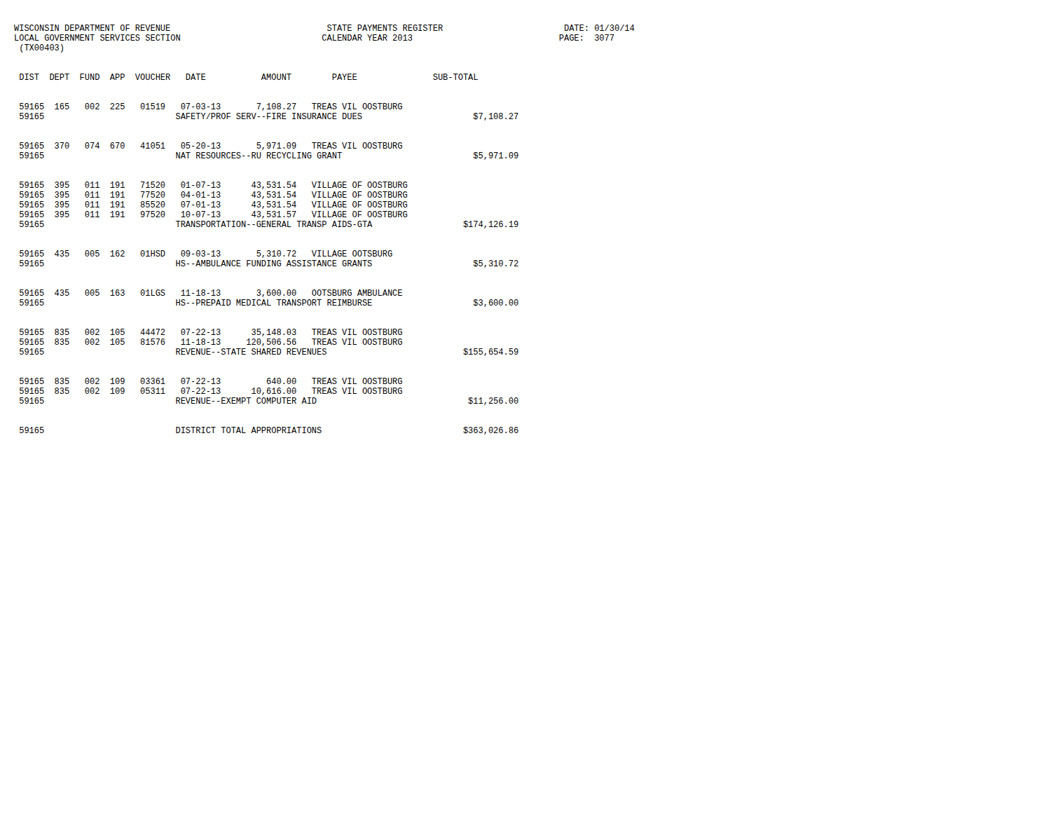WISCONSIN DEPARTMENT OF REVENUE STATE PAYMENTS REGISTER DATE: 01/30/14 LOCAL GOVERNMENT SERVICES SECTION CALENDAR YEAR 2013 PAGE: 3077 (TX00403) DIST DEPT FUND APP VOUCHER DATE AMOUNT PAYEE SUB-TOTAL 59165 165 002 225 01519 07-03-13 7,108.27 TREAS VIL OOSTBURG 59165 SAFETY/PROF SERV--FIRE INSURANCE DUES $7,108.27 59165 370 074 670 41051 05-20-13 5,971.09 TREAS VIL OOSTBURG 59165 NAT RESOURCES--RU RECYCLING GRANT $5,971.09 59165 395 011 191 71520 01-07-13 43,531.54 VILLAGE OF OOSTBURG 59165 395 011 191 77520 04-01-13 43,531.54 VILLAGE OF OOSTBURG 59165 395 011 191 85520 07-01-13 43,531.54 VILLAGE OF OOSTBURG 59165 395 011 191 97520 10-07-13 43,531.57 VILLAGE OF OOSTBURG 59165 TRANSPORTATION--GENERAL TRANSP AIDS-GTA $174,126.19 59165 435 005 162 01HSD 09-03-13 5,310.72 VILLAGE OOTSBURG 59165 HS--AMBULANCE FUNDING ASSISTANCE GRANTS $5,310.72 59165 435 005 163 01LGS 11-18-13 3,600.00 OOTSBURG AMBULANCE 59165 HS--PREPAID MEDICAL TRANSPORT REIMBURSE $3,600.00 59165 835 002 105 44472 07-22-13 35,148.03 TREAS VIL OOSTBURG 59165 835 002 105 81576 11-18-13 120,506.56 TREAS VIL OOSTBURG 59165 REVENUE--STATE SHARED REVENUES $155,654.59 59165 835 002 109 03361 07-22-13 640.00 TREAS VIL OOSTBURG 59165 835 002 109 05311 07-22-13 10,616.00 TREAS VIL OOSTBURG 59165 REVENUE--EXEMPT COMPUTER AID $11,256.00 59165 DISTRICT TOTAL APPROPRIATIONS $363,026.86